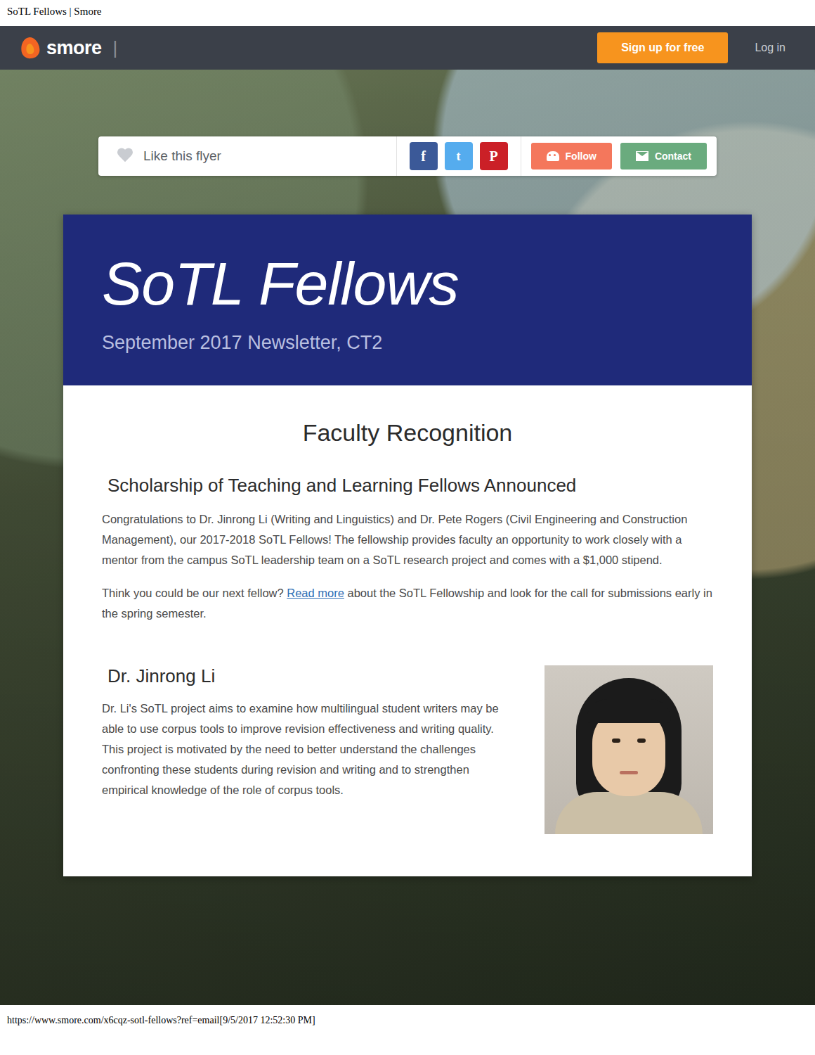SoTL Fellows | Smore
smore |
Sign up for free Log in
Like this flyer
f t P
Follow Contact
SoTL Fellows
September 2017 Newsletter, CT2
Faculty Recognition
Scholarship of Teaching and Learning Fellows Announced
Congratulations to Dr. Jinrong Li (Writing and Linguistics) and Dr. Pete Rogers (Civil Engineering and Construction Management), our 2017-2018 SoTL Fellows! The fellowship provides faculty an opportunity to work closely with a mentor from the campus SoTL leadership team on a SoTL research project and comes with a $1,000 stipend.
Think you could be our next fellow? Read more about the SoTL Fellowship and look for the call for submissions early in the spring semester.
Dr. Jinrong Li
Dr. Li's SoTL project aims to examine how multilingual student writers may be able to use corpus tools to improve revision effectiveness and writing quality. This project is motivated by the need to better understand the challenges confronting these students during revision and writing and to strengthen empirical knowledge of the role of corpus tools.
https://www.smore.com/x6cqz-sotl-fellows?ref=email[9/5/2017 12:52:30 PM]